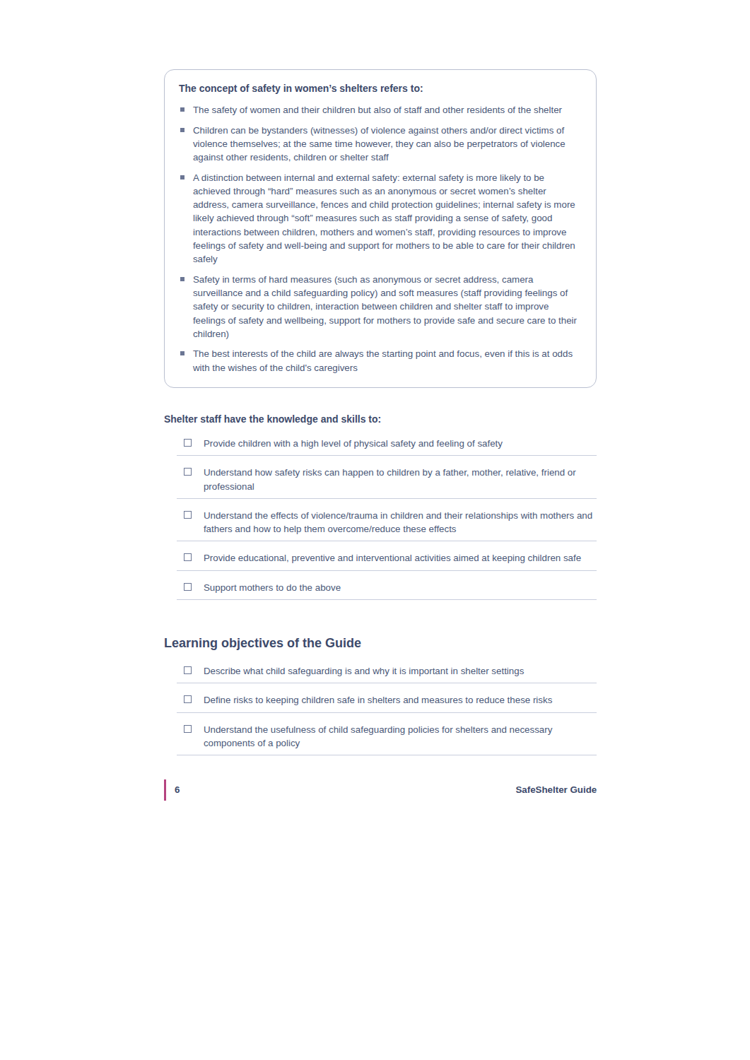The concept of safety in women’s shelters refers to:
The safety of women and their children but also of staff and other residents of the shelter
Children can be bystanders (witnesses) of violence against others and/or direct victims of violence themselves; at the same time however, they can also be perpetrators of violence against other residents, children or shelter staff
A distinction between internal and external safety: external safety is more likely to be achieved through “hard” measures such as an anonymous or secret women’s shelter address, camera surveillance, fences and child protection guidelines; internal safety is more likely achieved through “soft” measures such as staff providing a sense of safety, good interactions between children, mothers and women’s staff, providing resources to improve feelings of safety and well-being and support for mothers to be able to care for their children safely
Safety in terms of hard measures (such as anonymous or secret address, camera surveillance and a child safeguarding policy) and soft measures (staff providing feelings of safety or security to children, interaction between children and shelter staff to improve feelings of safety and wellbeing, support for mothers to provide safe and secure care to their children)
The best interests of the child are always the starting point and focus, even if this is at odds with the wishes of the child's caregivers
Shelter staff have the knowledge and skills to:
Provide children with a high level of physical safety and feeling of safety
Understand how safety risks can happen to children by a father, mother, relative, friend or professional
Understand the effects of violence/trauma in children and their relationships with mothers and fathers and how to help them overcome/reduce these effects
Provide educational, preventive and interventional activities aimed at keeping children safe
Support mothers to do the above
Learning objectives of the Guide
Describe what child safeguarding is and why it is important in shelter settings
Define risks to keeping children safe in shelters and measures to reduce these risks
Understand the usefulness of child safeguarding policies for shelters and necessary components of a policy
6
SafeShelter Guide